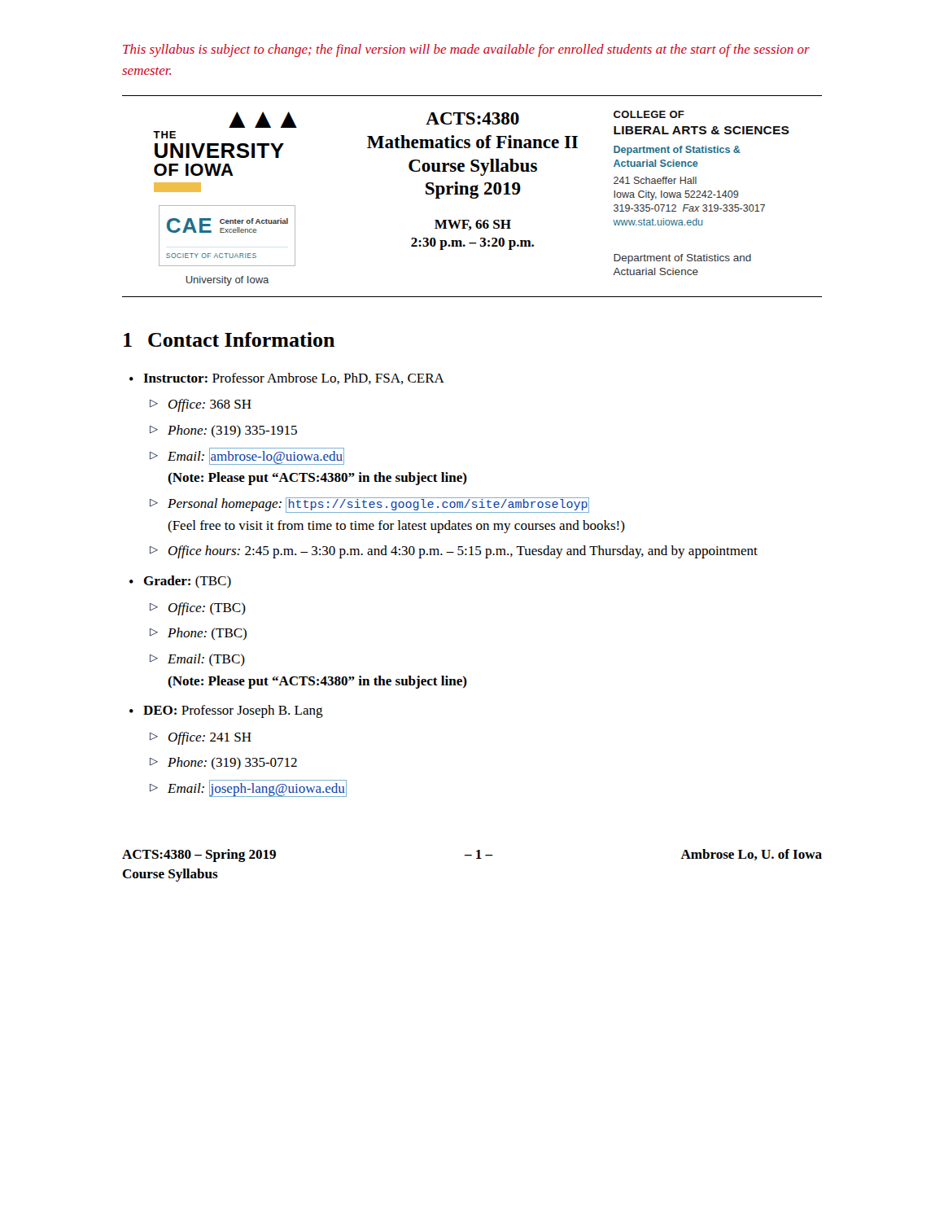This syllabus is subject to change; the final version will be made available for enrolled students at the start of the session or semester.
▲▲▲
THE
UNIVERSITY
OF IOWA
CAE Center of Actuarial
Excellence
SOCIETY OF ACTUARIES
University of Iowa
ACTS:4380
Mathematics of Finance II
Course Syllabus
Spring 2019
MWF, 66 SH
2:30 p.m. – 3:20 p.m.
COLLEGE OF LIBERAL ARTS & SCIENCES
Department of Statistics &
Actuarial Science
241 Schaeffer Hall
Iowa City, Iowa 52242-1409
319-335-0712 Fax 319-335-3017
www.stat.uiowa.edu
Department of Statistics and
Actuarial Science
1 Contact Information
Instructor: Professor Ambrose Lo, PhD, FSA, CERA
Office: 368 SH
Phone: (319) 335-1915
Email: ambrose-lo@uiowa.edu (Note: Please put “ACTS:4380” in the subject line)
Personal homepage: https://sites.google.com/site/ambroseloyp (Feel free to visit it from time to time for latest updates on my courses and books!)
Office hours: 2:45 p.m. – 3:30 p.m. and 4:30 p.m. – 5:15 p.m., Tuesday and Thursday, and by appointment
Grader: (TBC)
Office: (TBC)
Phone: (TBC)
Email: (TBC) (Note: Please put “ACTS:4380” in the subject line)
DEO: Professor Joseph B. Lang
Office: 241 SH
Phone: (319) 335-0712
Email: joseph-lang@uiowa.edu
ACTS:4380 – Spring 2019
Course Syllabus
– 1 –
Ambrose Lo, U. of Iowa